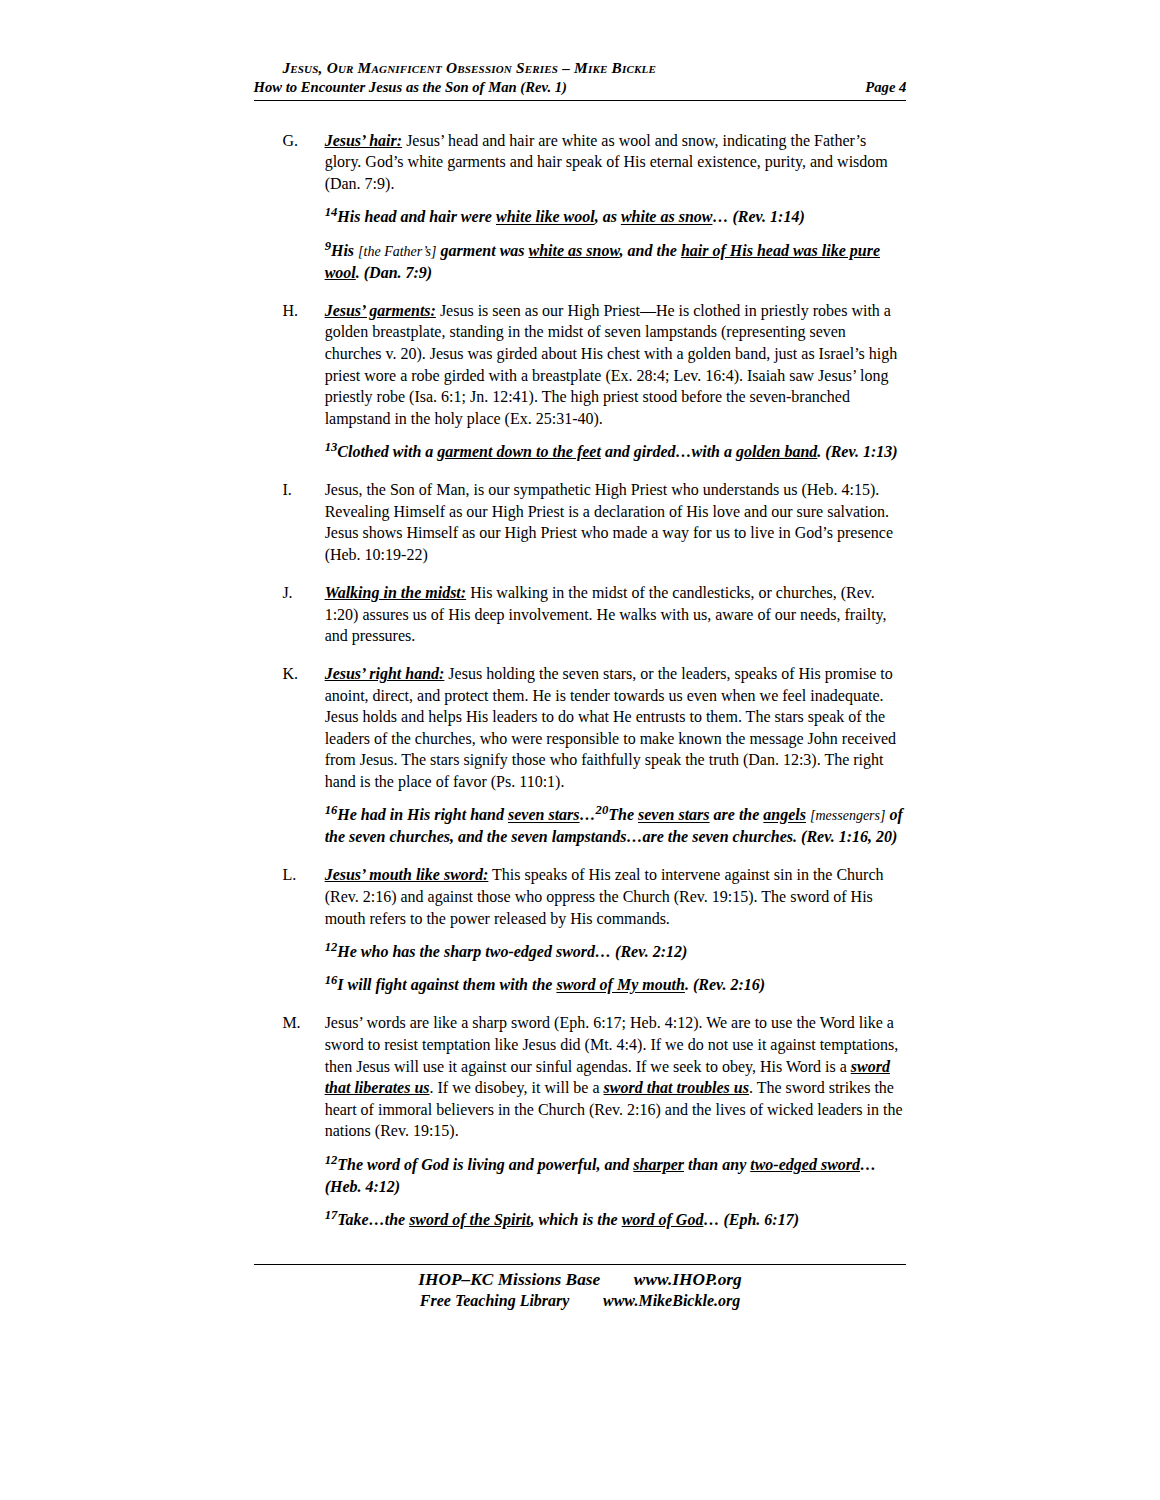Jesus, Our Magnificent Obsession Series – Mike Bickle
How to Encounter Jesus as the Son of Man (Rev. 1) Page 4
G.
Jesus’ hair: Jesus’ head and hair are white as wool and snow, indicating the Father’s glory. God’s white garments and hair speak of His eternal existence, purity, and wisdom (Dan. 7:9).
14 His head and hair were white like wool, as white as snow… (Rev. 1:14)
9 His [the Father’s] garment was white as snow, and the hair of His head was like pure wool. (Dan. 7:9)
H.
Jesus’ garments: Jesus is seen as our High Priest—He is clothed in priestly robes with a golden breastplate, standing in the midst of seven lampstands (representing seven churches v. 20). Jesus was girded about His chest with a golden band, just as Israel’s high priest wore a robe girded with a breastplate (Ex. 28:4; Lev. 16:4). Isaiah saw Jesus’ long priestly robe (Isa. 6:1; Jn. 12:41). The high priest stood before the seven-branched lampstand in the holy place (Ex. 25:31-40).
13 Clothed with a garment down to the feet and girded…with a golden band. (Rev. 1:13)
I.
Jesus, the Son of Man, is our sympathetic High Priest who understands us (Heb. 4:15). Revealing Himself as our High Priest is a declaration of His love and our sure salvation. Jesus shows Himself as our High Priest who made a way for us to live in God’s presence (Heb. 10:19-22)
J.
Walking in the midst: His walking in the midst of the candlesticks, or churches, (Rev. 1:20) assures us of His deep involvement. He walks with us, aware of our needs, frailty, and pressures.
K.
Jesus’ right hand: Jesus holding the seven stars, or the leaders, speaks of His promise to anoint, direct, and protect them. He is tender towards us even when we feel inadequate. Jesus holds and helps His leaders to do what He entrusts to them. The stars speak of the leaders of the churches, who were responsible to make known the message John received from Jesus. The stars signify those who faithfully speak the truth (Dan. 12:3). The right hand is the place of favor (Ps. 110:1).
16 He had in His right hand seven stars…20 The seven stars are the angels [messengers] of the seven churches, and the seven lampstands…are the seven churches. (Rev. 1:16, 20)
L.
Jesus’ mouth like sword: This speaks of His zeal to intervene against sin in the Church (Rev. 2:16) and against those who oppress the Church (Rev. 19:15). The sword of His mouth refers to the power released by His commands.
12 He who has the sharp two-edged sword… (Rev. 2:12)
16 I will fight against them with the sword of My mouth. (Rev. 2:16)
M.
Jesus’ words are like a sharp sword (Eph. 6:17; Heb. 4:12). We are to use the Word like a sword to resist temptation like Jesus did (Mt. 4:4). If we do not use it against temptations, then Jesus will use it against our sinful agendas. If we seek to obey, His Word is a sword that liberates us. If we disobey, it will be a sword that troubles us. The sword strikes the heart of immoral believers in the Church (Rev. 2:16) and the lives of wicked leaders in the nations (Rev. 19:15).
12 The word of God is living and powerful, and sharper than any two-edged sword… (Heb. 4:12)
17 Take…the sword of the Spirit, which is the word of God… (Eph. 6:17)
IHOP–KC Missions Base www.IHOP.org
Free Teaching Library www.MikeBickle.org